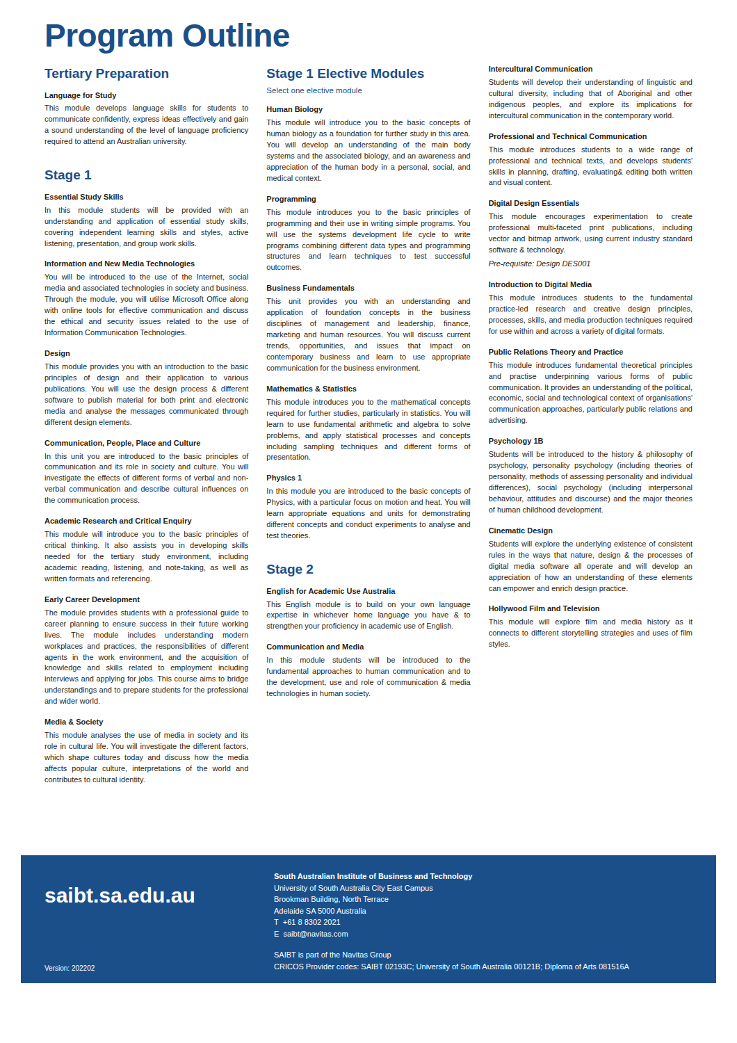Program Outline
Tertiary Preparation
Language for Study
This module develops language skills for students to communicate confidently, express ideas effectively and gain a sound understanding of the level of language proficiency required to attend an Australian university.
Stage 1
Essential Study Skills
In this module students will be provided with an understanding and application of essential study skills, covering independent learning skills and styles, active listening, presentation, and group work skills.
Information and New Media Technologies
You will be introduced to the use of the Internet, social media and associated technologies in society and business. Through the module, you will utilise Microsoft Office along with online tools for effective communication and discuss the ethical and security issues related to the use of Information Communication Technologies.
Design
This module provides you with an introduction to the basic principles of design and their application to various publications. You will use the design process & different software to publish material for both print and electronic media and analyse the messages communicated through different design elements.
Communication, People, Place and Culture
In this unit you are introduced to the basic principles of communication and its role in society and culture. You will investigate the effects of different forms of verbal and non-verbal communication and describe cultural influences on the communication process.
Academic Research and Critical Enquiry
This module will introduce you to the basic principles of critical thinking. It also assists you in developing skills needed for the tertiary study environment, including academic reading, listening, and note-taking, as well as written formats and referencing.
Early Career Development
The module provides students with a professional guide to career planning to ensure success in their future working lives. The module includes understanding modern workplaces and practices, the responsibilities of different agents in the work environment, and the acquisition of knowledge and skills related to employment including interviews and applying for jobs. This course aims to bridge understandings and to prepare students for the professional and wider world.
Media & Society
This module analyses the use of media in society and its role in cultural life. You will investigate the different factors, which shape cultures today and discuss how the media affects popular culture, interpretations of the world and contributes to cultural identity.
Stage 1 Elective Modules
Select one elective module
Human Biology
This module will introduce you to the basic concepts of human biology as a foundation for further study in this area. You will develop an understanding of the main body systems and the associated biology, and an awareness and appreciation of the human body in a personal, social, and medical context.
Programming
This module introduces you to the basic principles of programming and their use in writing simple programs. You will use the systems development life cycle to write programs combining different data types and programming structures and learn techniques to test successful outcomes.
Business Fundamentals
This unit provides you with an understanding and application of foundation concepts in the business disciplines of management and leadership, finance, marketing and human resources. You will discuss current trends, opportunities, and issues that impact on contemporary business and learn to use appropriate communication for the business environment.
Mathematics & Statistics
This module introduces you to the mathematical concepts required for further studies, particularly in statistics. You will learn to use fundamental arithmetic and algebra to solve problems, and apply statistical processes and concepts including sampling techniques and different forms of presentation.
Physics 1
In this module you are introduced to the basic concepts of Physics, with a particular focus on motion and heat. You will learn appropriate equations and units for demonstrating different concepts and conduct experiments to analyse and test theories.
Stage 2
English for Academic Use Australia
This English module is to build on your own language expertise in whichever home language you have & to strengthen your proficiency in academic use of English.
Communication and Media
In this module students will be introduced to the fundamental approaches to human communication and to the development, use and role of communication & media technologies in human society.
Intercultural Communication
Students will develop their understanding of linguistic and cultural diversity, including that of Aboriginal and other indigenous peoples, and explore its implications for intercultural communication in the contemporary world.
Professional and Technical Communication
This module introduces students to a wide range of professional and technical texts, and develops students' skills in planning, drafting, evaluating& editing both written and visual content.
Digital Design Essentials
This module encourages experimentation to create professional multi-faceted print publications, including vector and bitmap artwork, using current industry standard software & technology.
Pre-requisite: Design DES001
Introduction to Digital Media
This module introduces students to the fundamental practice-led research and creative design principles, processes, skills, and media production techniques required for use within and across a variety of digital formats.
Public Relations Theory and Practice
This module introduces fundamental theoretical principles and practise underpinning various forms of public communication. It provides an understanding of the political, economic, social and technological context of organisations' communication approaches, particularly public relations and advertising.
Psychology 1B
Students will be introduced to the history & philosophy of psychology, personality psychology (including theories of personality, methods of assessing personality and individual differences), social psychology (including interpersonal behaviour, attitudes and discourse) and the major theories of human childhood development.
Cinematic Design
Students will explore the underlying existence of consistent rules in the ways that nature, design & the processes of digital media software all operate and will develop an appreciation of how an understanding of these elements can empower and enrich design practice.
Hollywood Film and Television
This module will explore film and media history as it connects to different storytelling strategies and uses of film styles.
saibt.sa.edu.au
South Australian Institute of Business and Technology
University of South Australia City East Campus
Brookman Building, North Terrace
Adelaide SA 5000 Australia
T +61 8 8302 2021
E saibt@navitas.com
SAIBT is part of the Navitas Group
CRICOS Provider codes: SAIBT 02193C; University of South Australia 00121B; Diploma of Arts 081516A
Version: 202202